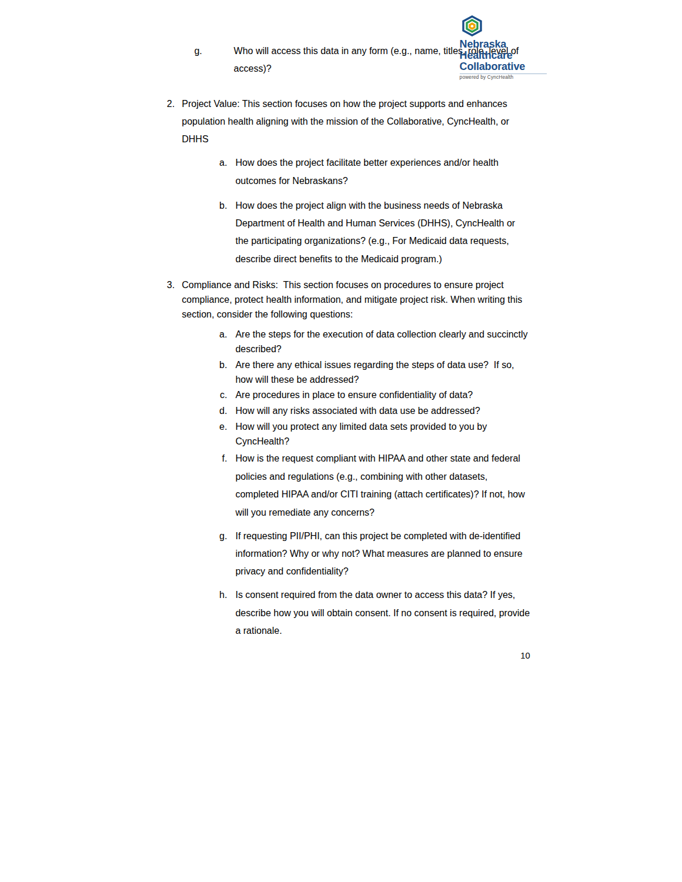Nebraska
Healthcare
Collaborative
powered by CyncHealth
g. Who will access this data in any form (e.g., name, titles, role, level of access)?
Project Value: This section focuses on how the project supports and enhances population health aligning with the mission of the Collaborative, CyncHealth, or DHHS
How does the project facilitate better experiences and/or health outcomes for Nebraskans?
How does the project align with the business needs of Nebraska Department of Health and Human Services (DHHS), CyncHealth or the participating organizations? (e.g., For Medicaid data requests, describe direct benefits to the Medicaid program.)
Compliance and Risks: This section focuses on procedures to ensure project compliance, protect health information, and mitigate project risk. When writing this section, consider the following questions:
Are the steps for the execution of data collection clearly and succinctly described?
Are there any ethical issues regarding the steps of data use? If so, how will these be addressed?
Are procedures in place to ensure confidentiality of data?
How will any risks associated with data use be addressed?
How will you protect any limited data sets provided to you by CyncHealth?
How is the request compliant with HIPAA and other state and federal policies and regulations (e.g., combining with other datasets, completed HIPAA and/or CITI training (attach certificates)? If not, how will you remediate any concerns?
If requesting PII/PHI, can this project be completed with de-identified information? Why or why not? What measures are planned to ensure privacy and confidentiality?
Is consent required from the data owner to access this data? If yes, describe how you will obtain consent. If no consent is required, provide a rationale.
10